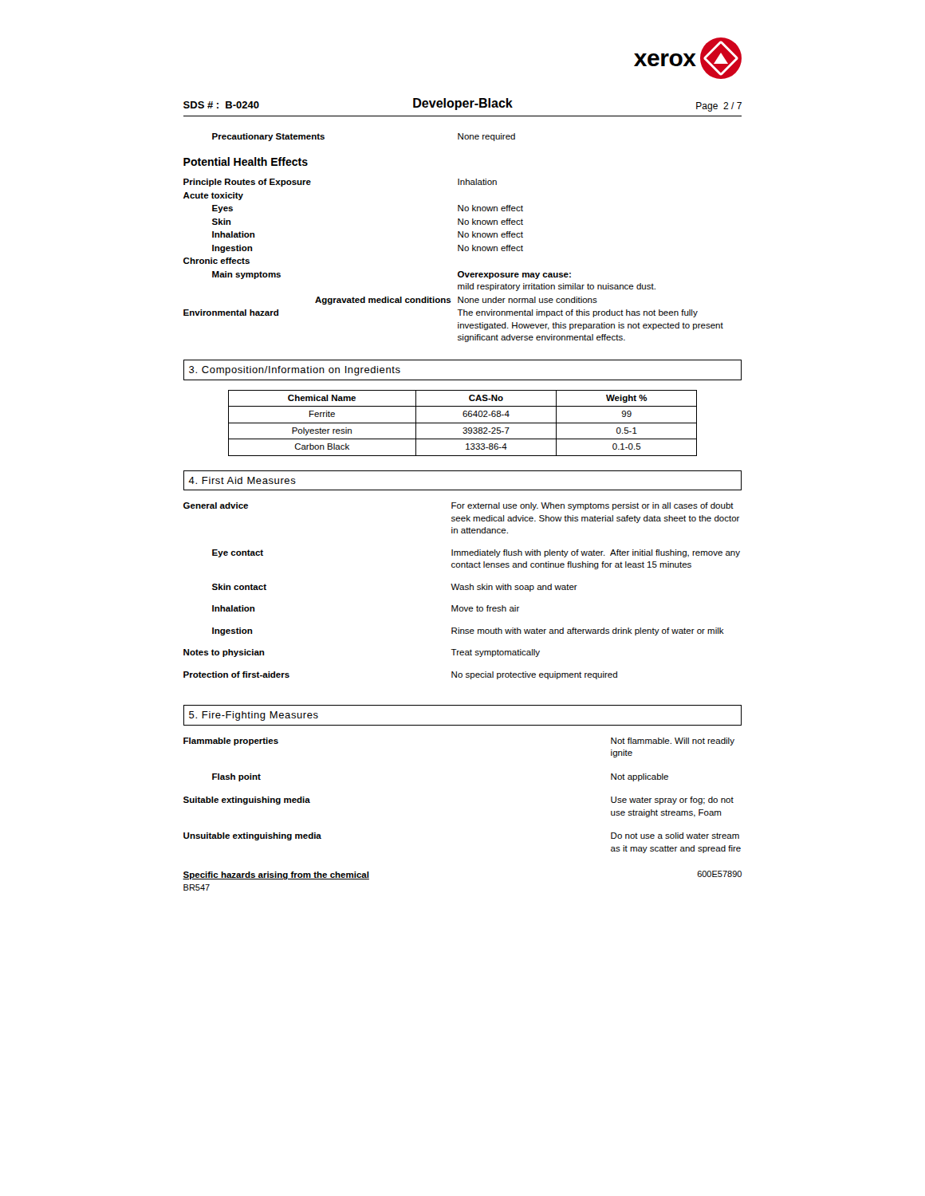xerox
| SDS # : B-0240 | Developer-Black | Page 2 / 7 |
| Precautionary Statements | None required |
Potential Health Effects
| Principle Routes of Exposure | Inhalation |
| Acute toxicity | |
| Eyes | No known effect |
| Skin | No known effect |
| Inhalation | No known effect |
| Ingestion | No known effect |
| Chronic effects | |
| Main symptoms | Overexposure may cause: mild respiratory irritation similar to nuisance dust. |
| Aggravated medical conditions | None under normal use conditions |
| Environmental hazard | The environmental impact of this product has not been fully investigated. However, this preparation is not expected to present significant adverse environmental effects. |
3. Composition/Information on Ingredients
| Chemical Name | CAS-No | Weight % |
| --- | --- | --- |
| Ferrite | 66402-68-4 | 99 |
| Polyester resin | 39382-25-7 | 0.5-1 |
| Carbon Black | 1333-86-4 | 0.1-0.5 |
4. First Aid Measures
| General advice | For external use only. When symptoms persist or in all cases of doubt seek medical advice. Show this material safety data sheet to the doctor in attendance. |
| Eye contact | Immediately flush with plenty of water. After initial flushing, remove any contact lenses and continue flushing for at least 15 minutes |
| Skin contact | Wash skin with soap and water |
| Inhalation | Move to fresh air |
| Ingestion | Rinse mouth with water and afterwards drink plenty of water or milk |
| Notes to physician | Treat symptomatically |
| Protection of first-aiders | No special protective equipment required |
5. Fire-Fighting Measures
| Flammable properties | Not flammable. Will not readily ignite |
| Flash point | Not applicable |
| Suitable extinguishing media | Use water spray or fog; do not use straight streams, Foam |
| Unsuitable extinguishing media | Do not use a solid water stream as it may scatter and spread fire |
Specific hazards arising from the chemical
600E57890
BR547